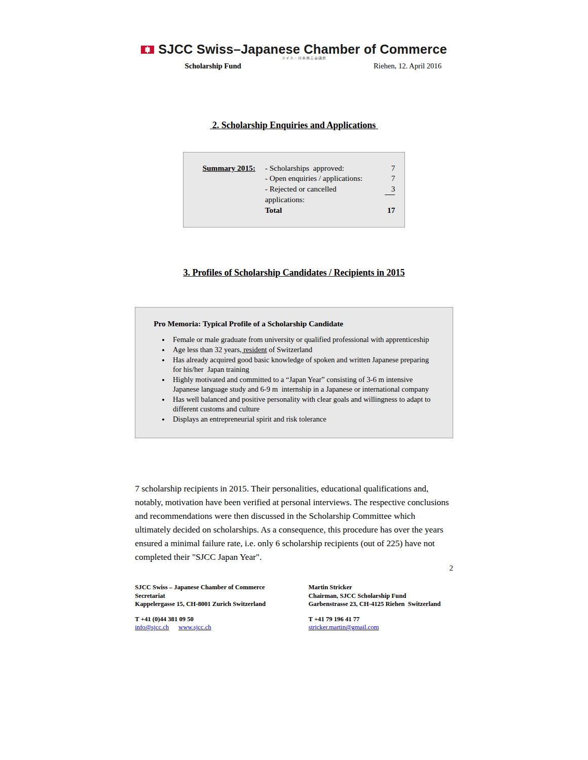SJCC Swiss–Japanese Chamber of Commerce
スイス・日本商工会議所
Scholarship Fund
Riehen, 12. April 2016
2. Scholarship Enquiries and Applications
Summary 2015:
| - Scholarships approved: | 7 |
| - Open enquiries / applications: | 7 |
| - Rejected or cancelled applications: | 3 |
| Total | 17 |
3. Profiles of Scholarship Candidates / Recipients in 2015
Pro Memoria: Typical Profile of a Scholarship Candidate
Female or male graduate from university or qualified professional with apprenticeship
Age less than 32 years, resident of Switzerland
Has already acquired good basic knowledge of spoken and written Japanese preparing for his/her Japan training
Highly motivated and committed to a “Japan Year” consisting of 3-6 m intensive Japanese language study and 6-9 m internship in a Japanese or international company
Has well balanced and positive personality with clear goals and willingness to adapt to different customs and culture
Displays an entrepreneurial spirit and risk tolerance
7 scholarship recipients in 2015. Their personalities, educational qualifications and, notably, motivation have been verified at personal interviews. The respective conclusions and recommendations were then discussed in the Scholarship Committee which ultimately decided on scholarships. As a consequence, this procedure has over the years ensured a minimal failure rate, i.e. only 6 scholarship recipients (out of 225) have not completed their "SJCC Japan Year".
2
SJCC Swiss – Japanese Chamber of Commerce
Secretariat
Kappelergasse 15, CH-8001 Zurich Switzerland
T +41 (0)44 381 09 50
info@sjcc.ch www.sjcc.ch
Martin Stricker
Chairman, SJCC Scholarship Fund
Garbenstrasse 23, CH-4125 Riehen Switzerland
T +41 79 196 41 77
stricker.martin@gmail.com